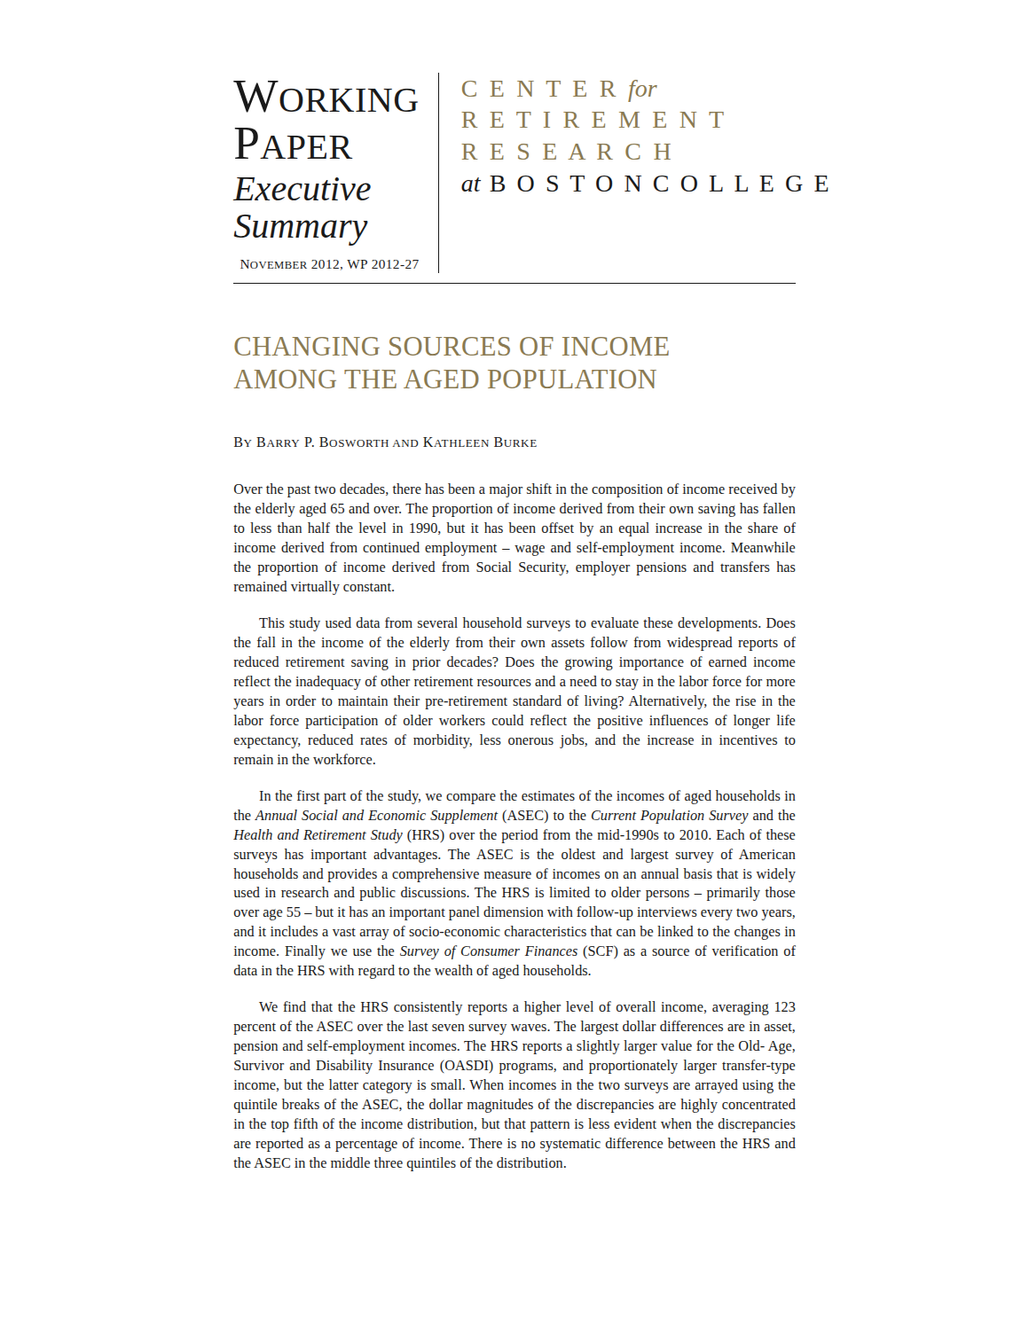WORKING PAPER
Executive Summary
NOVEMBER 2012, WP 2012-27
C E N T E R for
R E T I R E M E N T
R E S E A R C H
at B O S T O N C O L L E G E
CHANGING SOURCES OF INCOME
AMONG THE AGED POPULATION
BY BARRY P. BOSWORTH AND KATHLEEN BURKE
Over the past two decades, there has been a major shift in the composition of income received by the elderly aged 65 and over. The proportion of income derived from their own saving has fallen to less than half the level in 1990, but it has been offset by an equal increase in the share of income derived from continued employment – wage and self-employment income. Meanwhile the proportion of income derived from Social Security, employer pensions and transfers has remained virtually constant.
This study used data from several household surveys to evaluate these developments. Does the fall in the income of the elderly from their own assets follow from widespread reports of reduced retirement saving in prior decades? Does the growing importance of earned income reflect the inadequacy of other retirement resources and a need to stay in the labor force for more years in order to maintain their pre-retirement standard of living? Alternatively, the rise in the labor force participation of older workers could reflect the positive influences of longer life expectancy, reduced rates of morbidity, less onerous jobs, and the increase in incentives to remain in the workforce.
In the first part of the study, we compare the estimates of the incomes of aged households in the Annual Social and Economic Supplement (ASEC) to the Current Population Survey and the Health and Retirement Study (HRS) over the period from the mid-1990s to 2010. Each of these surveys has important advantages. The ASEC is the oldest and largest survey of American households and provides a comprehensive measure of incomes on an annual basis that is widely used in research and public discussions. The HRS is limited to older persons – primarily those over age 55 – but it has an important panel dimension with follow-up interviews every two years, and it includes a vast array of socio-economic characteristics that can be linked to the changes in income. Finally we use the Survey of Consumer Finances (SCF) as a source of verification of data in the HRS with regard to the wealth of aged households.
We find that the HRS consistently reports a higher level of overall income, averaging 123 percent of the ASEC over the last seven survey waves. The largest dollar differences are in asset, pension and self-employment incomes. The HRS reports a slightly larger value for the Old- Age, Survivor and Disability Insurance (OASDI) programs, and proportionately larger transfer-type income, but the latter category is small. When incomes in the two surveys are arrayed using the quintile breaks of the ASEC, the dollar magnitudes of the discrepancies are highly concentrated in the top fifth of the income distribution, but that pattern is less evident when the discrepancies are reported as a percentage of income. There is no systematic difference between the HRS and the ASEC in the middle three quintiles of the distribution.